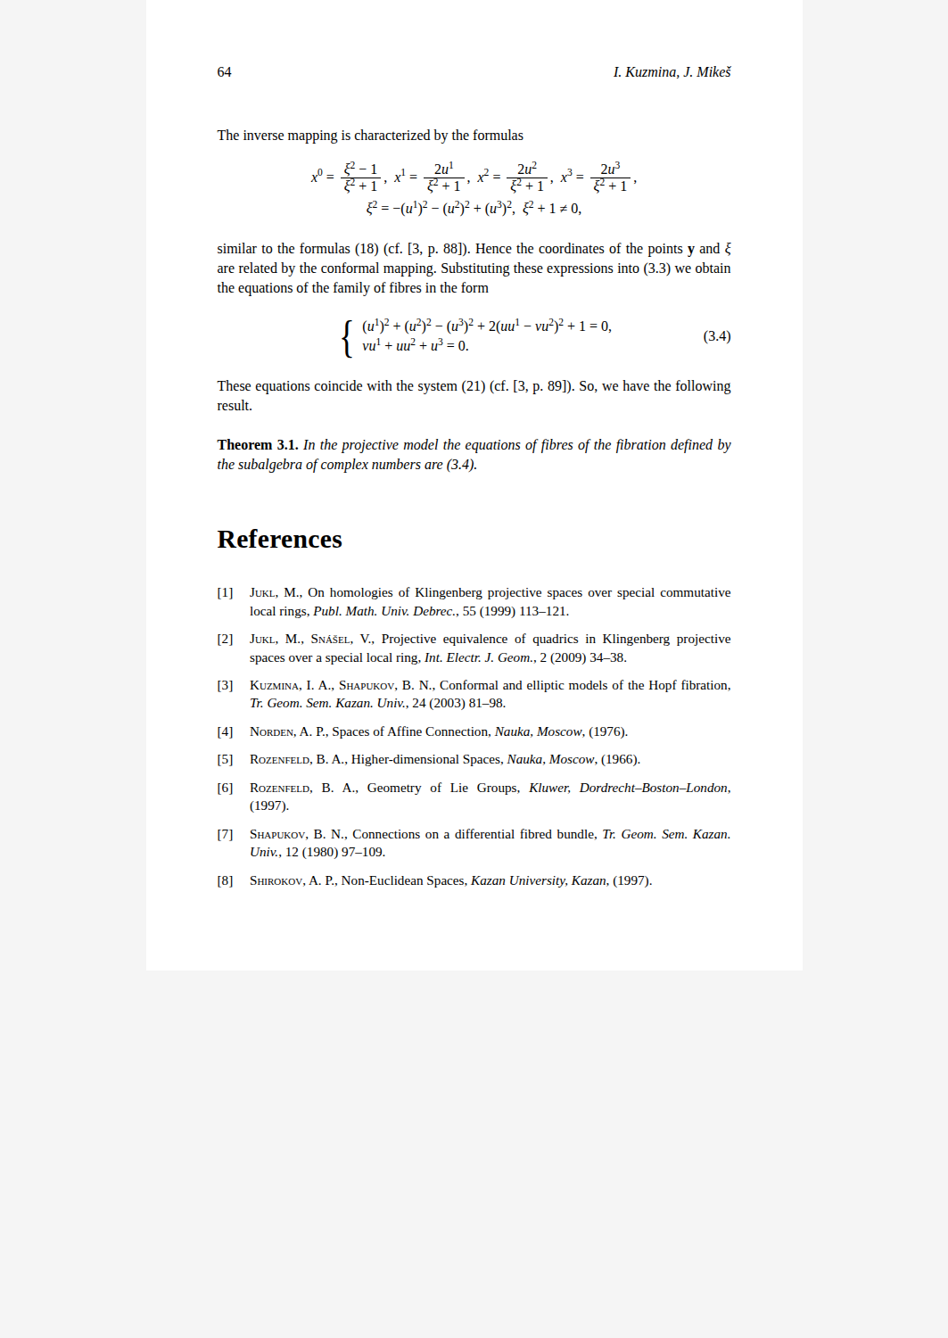64 I. Kuzmina, J. Mikeš
The inverse mapping is characterized by the formulas
x0 = ξ2 − 1 ξ2 + 1, x1 = 2u1 ξ2 + 1, x2 = 2u2 ξ2 + 1, x3 = 2u3 ξ2 + 1, ξ2 = −(u1)2 − (u2)2 + (u3)2, ξ2 + 1 ≠ 0,
similar to the formulas (18) (cf. [3, p. 88]). Hence the coordinates of the points y and ξ are related by the conformal mapping. Substituting these expressions into (3.3) we obtain the equations of the family of fibres in the form
{
(u1)2 + (u2)2 − (u3)2 + 2(uu1 − vu2)2 + 1 = 0, vu1 + uu2 + u3 = 0.
(3.4)
These equations coincide with the system (21) (cf. [3, p. 89]). So, we have the following result.
Theorem 3.1.
In the projective model the equations of fibres of the fibration defined by the subalgebra of complex numbers are (3.4).
References
[1] Jukl, M., On homologies of Klingenberg projective spaces over special commutative local rings, Publ. Math. Univ. Debrec., 55 (1999) 113–121.
[2] Jukl, M., Snášel, V., Projective equivalence of quadrics in Klingenberg projective spaces over a special local ring, Int. Electr. J. Geom., 2 (2009) 34–38.
[3] Kuzmina, I. A., Shapukov, B. N., Conformal and elliptic models of the Hopf fibration, Tr. Geom. Sem. Kazan. Univ., 24 (2003) 81–98.
[4] Norden, A. P., Spaces of Affine Connection, Nauka, Moscow, (1976).
[5] Rozenfeld, B. A., Higher-dimensional Spaces, Nauka, Moscow, (1966).
[6] Rozenfeld, B. A., Geometry of Lie Groups, Kluwer, Dordrecht–Boston–London, (1997).
[7] Shapukov, B. N., Connections on a differential fibred bundle, Tr. Geom. Sem. Kazan. Univ., 12 (1980) 97–109.
[8] Shirokov, A. P., Non-Euclidean Spaces, Kazan University, Kazan, (1997).